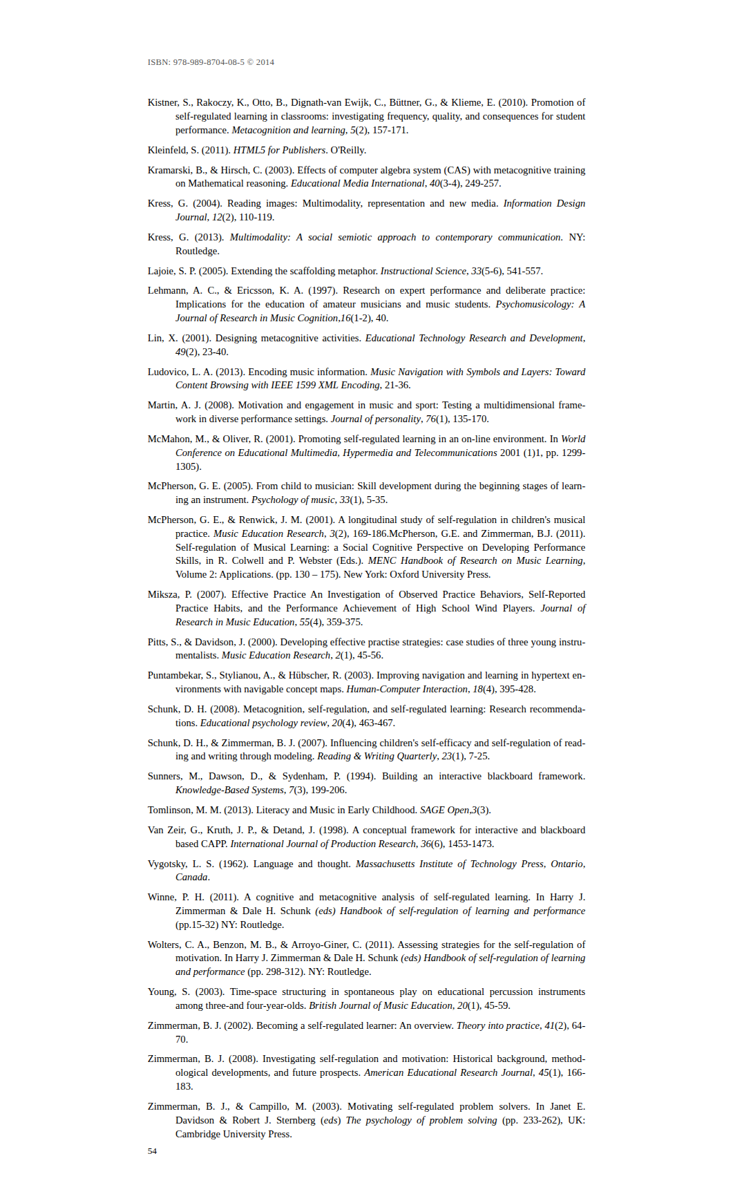ISBN: 978-989-8704-08-5 © 2014
Kistner, S., Rakoczy, K., Otto, B., Dignath-van Ewijk, C., Büttner, G., & Klieme, E. (2010). Promotion of self-regulated learning in classrooms: investigating frequency, quality, and consequences for student performance. Metacognition and learning, 5(2), 157-171.
Kleinfeld, S. (2011). HTML5 for Publishers. O'Reilly.
Kramarski, B., & Hirsch, C. (2003). Effects of computer algebra system (CAS) with metacognitive training on Mathematical reasoning. Educational Media International, 40(3-4), 249-257.
Kress, G. (2004). Reading images: Multimodality, representation and new media. Information Design Journal, 12(2), 110-119.
Kress, G. (2013). Multimodality: A social semiotic approach to contemporary communication. NY: Routledge.
Lajoie, S. P. (2005). Extending the scaffolding metaphor. Instructional Science, 33(5-6), 541-557.
Lehmann, A. C., & Ericsson, K. A. (1997). Research on expert performance and deliberate practice: Implications for the education of amateur musicians and music students. Psychomusicology: A Journal of Research in Music Cognition,16(1-2), 40.
Lin, X. (2001). Designing metacognitive activities. Educational Technology Research and Development, 49(2), 23-40.
Ludovico, L. A. (2013). Encoding music information. Music Navigation with Symbols and Layers: Toward Content Browsing with IEEE 1599 XML Encoding, 21-36.
Martin, A. J. (2008). Motivation and engagement in music and sport: Testing a multidimensional framework in diverse performance settings. Journal of personality, 76(1), 135-170.
McMahon, M., & Oliver, R. (2001). Promoting self-regulated learning in an on-line environment. In World Conference on Educational Multimedia, Hypermedia and Telecommunications 2001 (1)1, pp. 1299-1305).
McPherson, G. E. (2005). From child to musician: Skill development during the beginning stages of learning an instrument. Psychology of music, 33(1), 5-35.
McPherson, G. E., & Renwick, J. M. (2001). A longitudinal study of self-regulation in children's musical practice. Music Education Research, 3(2), 169-186.McPherson, G.E. and Zimmerman, B.J. (2011). Self-regulation of Musical Learning: a Social Cognitive Perspective on Developing Performance Skills, in R. Colwell and P. Webster (Eds.). MENC Handbook of Research on Music Learning, Volume 2: Applications. (pp. 130 – 175). New York: Oxford University Press.
Miksza, P. (2007). Effective Practice An Investigation of Observed Practice Behaviors, Self-Reported Practice Habits, and the Performance Achievement of High School Wind Players. Journal of Research in Music Education, 55(4), 359-375.
Pitts, S., & Davidson, J. (2000). Developing effective practise strategies: case studies of three young instrumentalists. Music Education Research, 2(1), 45-56.
Puntambekar, S., Stylianou, A., & Hübscher, R. (2003). Improving navigation and learning in hypertext environments with navigable concept maps. Human-Computer Interaction, 18(4), 395-428.
Schunk, D. H. (2008). Metacognition, self-regulation, and self-regulated learning: Research recommendations. Educational psychology review, 20(4), 463-467.
Schunk, D. H., & Zimmerman, B. J. (2007). Influencing children's self-efficacy and self-regulation of reading and writing through modeling. Reading & Writing Quarterly, 23(1), 7-25.
Sunners, M., Dawson, D., & Sydenham, P. (1994). Building an interactive blackboard framework. Knowledge-Based Systems, 7(3), 199-206.
Tomlinson, M. M. (2013). Literacy and Music in Early Childhood. SAGE Open,3(3).
Van Zeir, G., Kruth, J. P., & Detand, J. (1998). A conceptual framework for interactive and blackboard based CAPP. International Journal of Production Research, 36(6), 1453-1473.
Vygotsky, L. S. (1962). Language and thought. Massachusetts Institute of Technology Press, Ontario, Canada.
Winne, P. H. (2011). A cognitive and metacognitive analysis of self-regulated learning. In Harry J. Zimmerman & Dale H. Schunk (eds) Handbook of self-regulation of learning and performance (pp.15-32) NY: Routledge.
Wolters, C. A., Benzon, M. B., & Arroyo-Giner, C. (2011). Assessing strategies for the self-regulation of motivation. In Harry J. Zimmerman & Dale H. Schunk (eds) Handbook of self-regulation of learning and performance (pp. 298-312). NY: Routledge.
Young, S. (2003). Time-space structuring in spontaneous play on educational percussion instruments among three-and four-year-olds. British Journal of Music Education, 20(1), 45-59.
Zimmerman, B. J. (2002). Becoming a self-regulated learner: An overview. Theory into practice, 41(2), 64-70.
Zimmerman, B. J. (2008). Investigating self-regulation and motivation: Historical background, methodological developments, and future prospects. American Educational Research Journal, 45(1), 166-183.
Zimmerman, B. J., & Campillo, M. (2003). Motivating self-regulated problem solvers. In Janet E. Davidson & Robert J. Sternberg (eds) The psychology of problem solving (pp. 233-262), UK: Cambridge University Press.
54